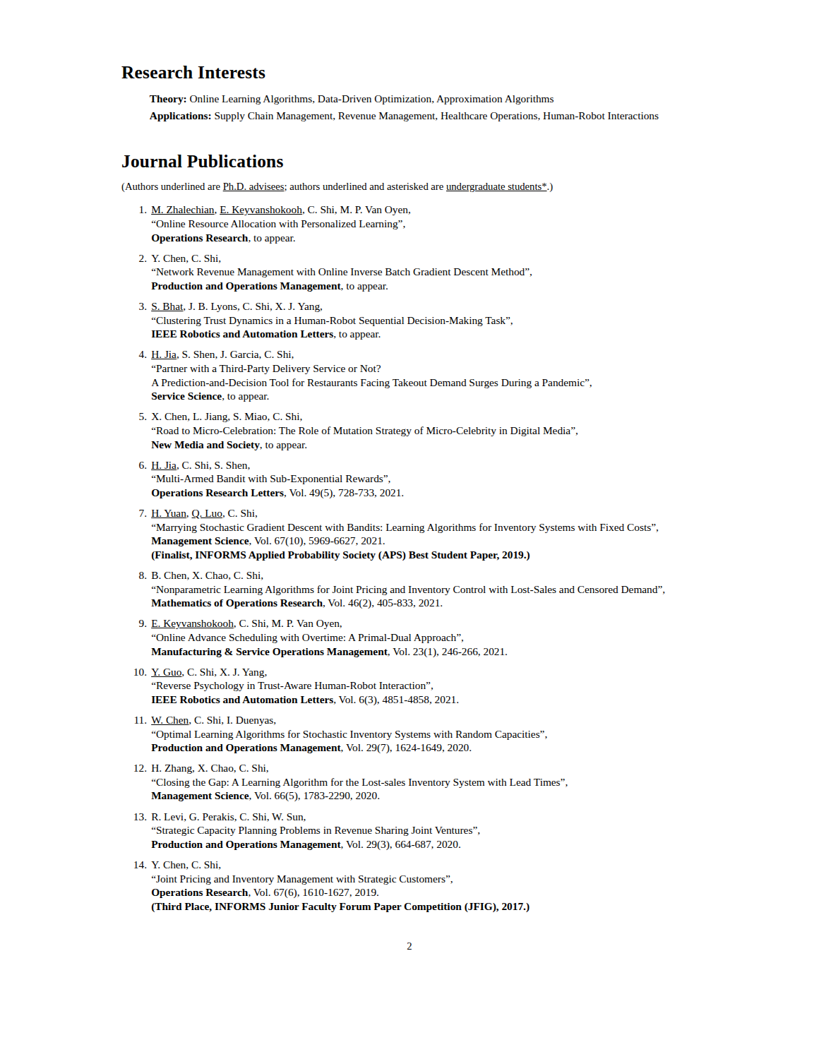Research Interests
Theory: Online Learning Algorithms, Data-Driven Optimization, Approximation Algorithms
Applications: Supply Chain Management, Revenue Management, Healthcare Operations, Human-Robot Interactions
Journal Publications
(Authors underlined are Ph.D. advisees; authors underlined and asterisked are undergraduate students*.)
M. Zhalechian, E. Keyvanshokooh, C. Shi, M. P. Van Oyen, “Online Resource Allocation with Personalized Learning”, Operations Research, to appear.
Y. Chen, C. Shi, “Network Revenue Management with Online Inverse Batch Gradient Descent Method”, Production and Operations Management, to appear.
S. Bhat, J. B. Lyons, C. Shi, X. J. Yang, “Clustering Trust Dynamics in a Human-Robot Sequential Decision-Making Task”, IEEE Robotics and Automation Letters, to appear.
H. Jia, S. Shen, J. Garcia, C. Shi, “Partner with a Third-Party Delivery Service or Not?
A Prediction-and-Decision Tool for Restaurants Facing Takeout Demand Surges During a Pandemic”, Service Science, to appear.
X. Chen, L. Jiang, S. Miao, C. Shi, “Road to Micro-Celebration: The Role of Mutation Strategy of Micro-Celebrity in Digital Media”, New Media and Society, to appear.
H. Jia, C. Shi, S. Shen, “Multi-Armed Bandit with Sub-Exponential Rewards”, Operations Research Letters, Vol. 49(5), 728-733, 2021.
H. Yuan, Q. Luo, C. Shi, “Marrying Stochastic Gradient Descent with Bandits: Learning Algorithms for Inventory Systems with Fixed Costs”, Management Science, Vol. 67(10), 5969-6627, 2021. (Finalist, INFORMS Applied Probability Society (APS) Best Student Paper, 2019.)
B. Chen, X. Chao, C. Shi, “Nonparametric Learning Algorithms for Joint Pricing and Inventory Control with Lost-Sales and Censored Demand”, Mathematics of Operations Research, Vol. 46(2), 405-833, 2021.
E. Keyvanshokooh, C. Shi, M. P. Van Oyen, “Online Advance Scheduling with Overtime: A Primal-Dual Approach”, Manufacturing & Service Operations Management, Vol. 23(1), 246-266, 2021.
Y. Guo, C. Shi, X. J. Yang, “Reverse Psychology in Trust-Aware Human-Robot Interaction”, IEEE Robotics and Automation Letters, Vol. 6(3), 4851-4858, 2021.
W. Chen, C. Shi, I. Duenyas, “Optimal Learning Algorithms for Stochastic Inventory Systems with Random Capacities”, Production and Operations Management, Vol. 29(7), 1624-1649, 2020.
H. Zhang, X. Chao, C. Shi, “Closing the Gap: A Learning Algorithm for the Lost-sales Inventory System with Lead Times”, Management Science, Vol. 66(5), 1783-2290, 2020.
R. Levi, G. Perakis, C. Shi, W. Sun, “Strategic Capacity Planning Problems in Revenue Sharing Joint Ventures”, Production and Operations Management, Vol. 29(3), 664-687, 2020.
Y. Chen, C. Shi, “Joint Pricing and Inventory Management with Strategic Customers”, Operations Research, Vol. 67(6), 1610-1627, 2019. (Third Place, INFORMS Junior Faculty Forum Paper Competition (JFIG), 2017.)
2